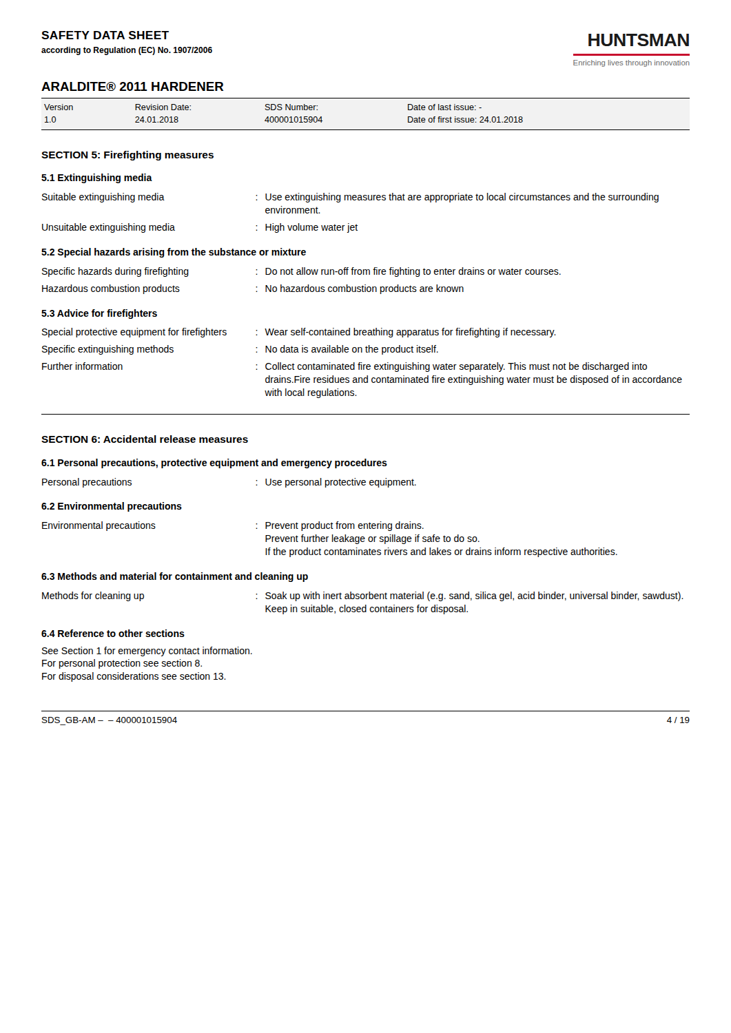SAFETY DATA SHEET
according to Regulation (EC) No. 1907/2006
HUNTSMAN
Enriching lives through innovation
ARALDITE® 2011 HARDENER
| Version 1.0 | Revision Date: 24.01.2018 | SDS Number: 400001015904 | Date of last issue: - Date of first issue: 24.01.2018 |
SECTION 5: Firefighting measures
5.1 Extinguishing media
| Suitable extinguishing media | : | Use extinguishing measures that are appropriate to local circumstances and the surrounding environment. |
| Unsuitable extinguishing media | : | High volume water jet |
5.2 Special hazards arising from the substance or mixture
| Specific hazards during firefighting | : | Do not allow run-off from fire fighting to enter drains or water courses. |
| Hazardous combustion products | : | No hazardous combustion products are known |
5.3 Advice for firefighters
| Special protective equipment for firefighters | : | Wear self-contained breathing apparatus for firefighting if necessary. |
| Specific extinguishing methods | : | No data is available on the product itself. |
| Further information | : | Collect contaminated fire extinguishing water separately. This must not be discharged into drains.Fire residues and contaminated fire extinguishing water must be disposed of in accordance with local regulations. |
SECTION 6: Accidental release measures
6.1 Personal precautions, protective equipment and emergency procedures
| Personal precautions | : | Use personal protective equipment. |
6.2 Environmental precautions
| Environmental precautions | : | Prevent product from entering drains. Prevent further leakage or spillage if safe to do so. If the product contaminates rivers and lakes or drains inform respective authorities. |
6.3 Methods and material for containment and cleaning up
| Methods for cleaning up | : | Soak up with inert absorbent material (e.g. sand, silica gel, acid binder, universal binder, sawdust). Keep in suitable, closed containers for disposal. |
6.4 Reference to other sections
See Section 1 for emergency contact information.
For personal protection see section 8.
For disposal considerations see section 13.
SDS_GB-AM – – 400001015904
4 / 19